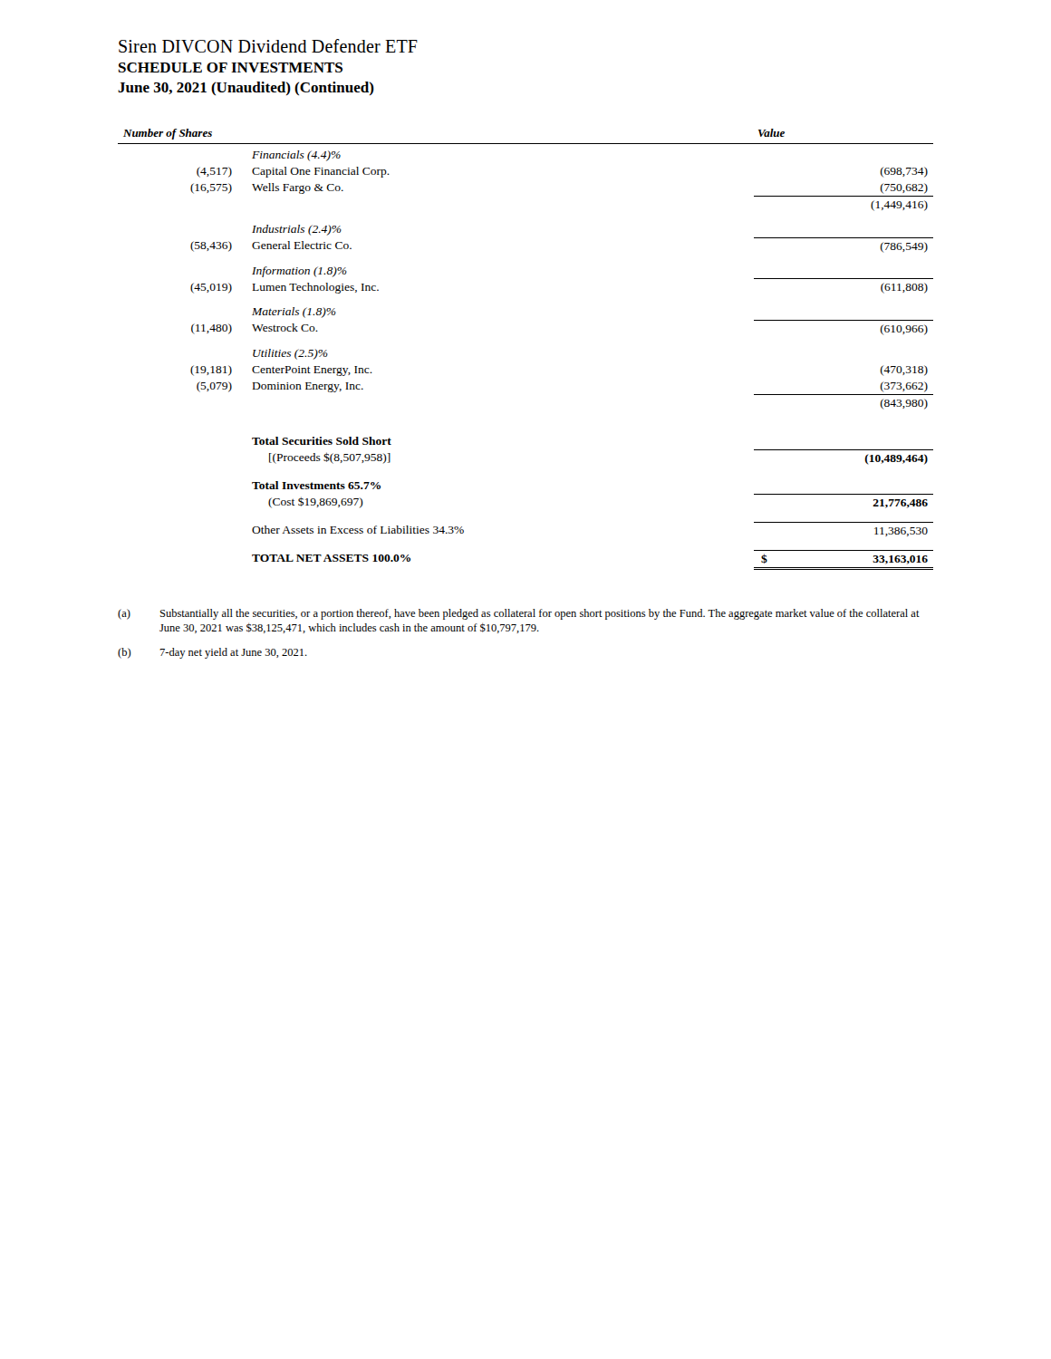Siren DIVCON Dividend Defender ETF
SCHEDULE OF INVESTMENTS
June 30, 2021 (Unaudited) (Continued)
| Number of Shares | | Value |
| --- | --- | --- |
| | Financials (4.4)% | |
| (4,517) | Capital One Financial Corp. | (698,734) |
| (16,575) | Wells Fargo & Co. | (750,682) |
| | | (1,449,416) |
| | Industrials (2.4)% | |
| (58,436) | General Electric Co. | (786,549) |
| | Information (1.8)% | |
| (45,019) | Lumen Technologies, Inc. | (611,808) |
| | Materials (1.8)% | |
| (11,480) | Westrock Co. | (610,966) |
| | Utilities (2.5)% | |
| (19,181) | CenterPoint Energy, Inc. | (470,318) |
| (5,079) | Dominion Energy, Inc. | (373,662) |
| | | (843,980) |
| | Total Securities Sold Short | |
| | [(Proceeds $(8,507,958)] | (10,489,464) |
| | Total Investments 65.7% | |
| | (Cost $19,869,697) | 21,776,486 |
| | Other Assets in Excess of Liabilities 34.3% | 11,386,530 |
| | TOTAL NET ASSETS 100.0% | $ 33,163,016 |
| (a) | Substantially all the securities, or a portion thereof, have been pledged as collateral for open short positions by the Fund. The aggregate market value of the collateral at June 30, 2021 was $38,125,471, which includes cash in the amount of $10,797,179. |
| (b) | 7-day net yield at June 30, 2021. |